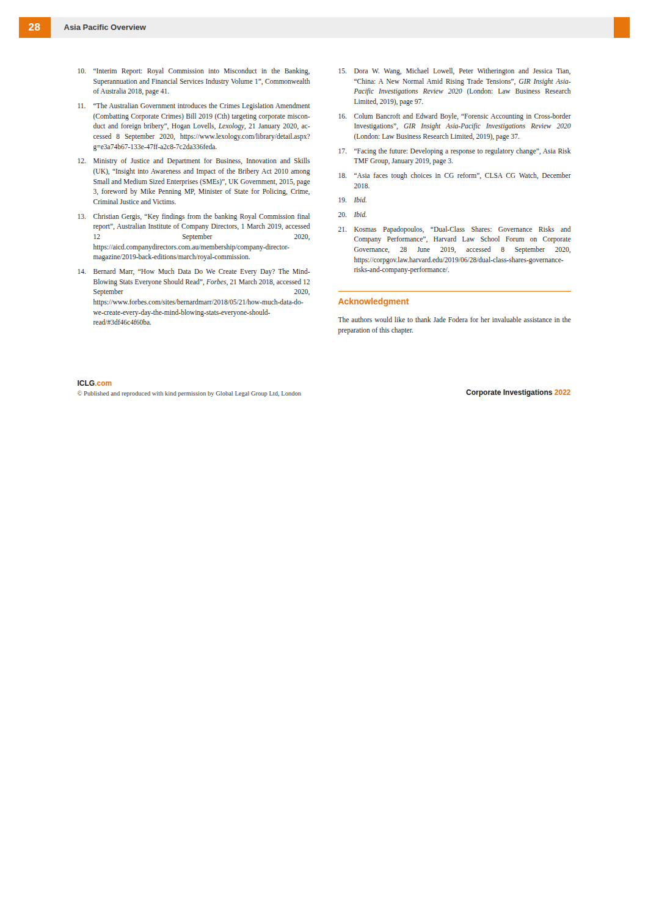28
Asia Pacific Overview
10. “Interim Report: Royal Commission into Misconduct in the Banking, Superannuation and Financial Services Industry Volume 1”, Commonwealth of Australia 2018, page 41.
11. “The Australian Government introduces the Crimes Legislation Amendment (Combatting Corporate Crimes) Bill 2019 (Cth) targeting corporate misconduct and foreign bribery”, Hogan Lovells, Lexology, 21 January 2020, accessed 8 September 2020, https://www.lexology.com/library/detail.aspx?g=e3a74b67-133e-47ff-a2c8-7c2da336feda.
12. Ministry of Justice and Department for Business, Innovation and Skills (UK), “Insight into Awareness and Impact of the Bribery Act 2010 among Small and Medium Sized Enterprises (SMEs)”, UK Government, 2015, page 3, foreword by Mike Penning MP, Minister of State for Policing, Crime, Criminal Justice and Victims.
13. Christian Gergis, “Key findings from the banking Royal Commission final report”, Australian Institute of Company Directors, 1 March 2019, accessed 12 September 2020, https://aicd.companydirectors.com.au/membership/company-director-magazine/2019-back-editions/march/royal-commission.
14. Bernard Marr, “How Much Data Do We Create Every Day? The Mind-Blowing Stats Everyone Should Read”, Forbes, 21 March 2018, accessed 12 September 2020, https://www.forbes.com/sites/bernardmarr/2018/05/21/how-much-data-do-we-create-every-day-the-mind-blowing-stats-everyone-should-read/#3df46c4f60ba.
15. Dora W. Wang, Michael Lowell, Peter Witherington and Jessica Tian, “China: A New Normal Amid Rising Trade Tensions”, GIR Insight Asia-Pacific Investigations Review 2020 (London: Law Business Research Limited, 2019), page 97.
16. Colum Bancroft and Edward Boyle, “Forensic Accounting in Cross-border Investigations”, GIR Insight Asia-Pacific Investigations Review 2020 (London: Law Business Research Limited, 2019), page 37.
17. “Facing the future: Developing a response to regulatory change”, Asia Risk TMF Group, January 2019, page 3.
18. “Asia faces tough choices in CG reform”, CLSA CG Watch, December 2018.
19. Ibid.
20. Ibid.
21. Kosmas Papadopoulos, “Dual-Class Shares: Governance Risks and Company Performance”, Harvard Law School Forum on Corporate Governance, 28 June 2019, accessed 8 September 2020, https://corpgov.law.harvard.edu/2019/06/28/dual-class-shares-governance-risks-and-company-performance/.
Acknowledgment
The authors would like to thank Jade Fodera for her invaluable assistance in the preparation of this chapter.
ICLG.com
© Published and reproduced with kind permission by Global Legal Group Ltd, London
Corporate Investigations 2022